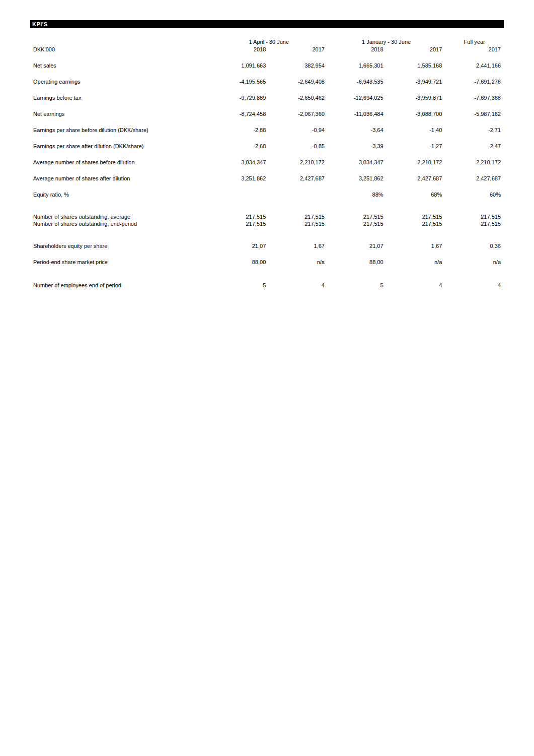KPI'S
| | 1 April - 30 June | 1 January - 30 June | Full year |
| --- | --- | --- | --- |
| DKK'000 | 2018 | 2017 | 2018 | 2017 | 2017 |
| Net sales | 1,091,663 | 382,954 | 1,665,301 | 1,585,168 | 2,441,166 |
| Operating earnings | -4,195,565 | -2,649,408 | -6,943,535 | -3,949,721 | -7,691,276 |
| Earnings before tax | -9,729,889 | -2,650,462 | -12,694,025 | -3,959,871 | -7,697,368 |
| Net earnings | -8,724,458 | -2,067,360 | -11,036,484 | -3,088,700 | -5,987,162 |
| Earnings per share before dilution (DKK/share) | -2,88 | -0,94 | -3,64 | -1,40 | -2,71 |
| Earnings per share after dilution (DKK/share) | -2,68 | -0,85 | -3,39 | -1,27 | -2,47 |
| Average number of shares before dilution | 3,034,347 | 2,210,172 | 3,034,347 | 2,210,172 | 2,210,172 |
| Average number of shares after dilution | 3,251,862 | 2,427,687 | 3,251,862 | 2,427,687 | 2,427,687 |
| Equity ratio, % | | | 88% | 68% | 60% |
| Number of shares outstanding, average | 217,515 | 217,515 | 217,515 | 217,515 | 217,515 |
| Number of shares outstanding, end-period | 217,515 | 217,515 | 217,515 | 217,515 | 217,515 |
| Shareholders equity per share | 21,07 | 1,67 | 21,07 | 1,67 | 0,36 |
| Period-end share market price | 88,00 | n/a | 88,00 | n/a | n/a |
| Number of employees end of period | 5 | 4 | 5 | 4 | 4 |